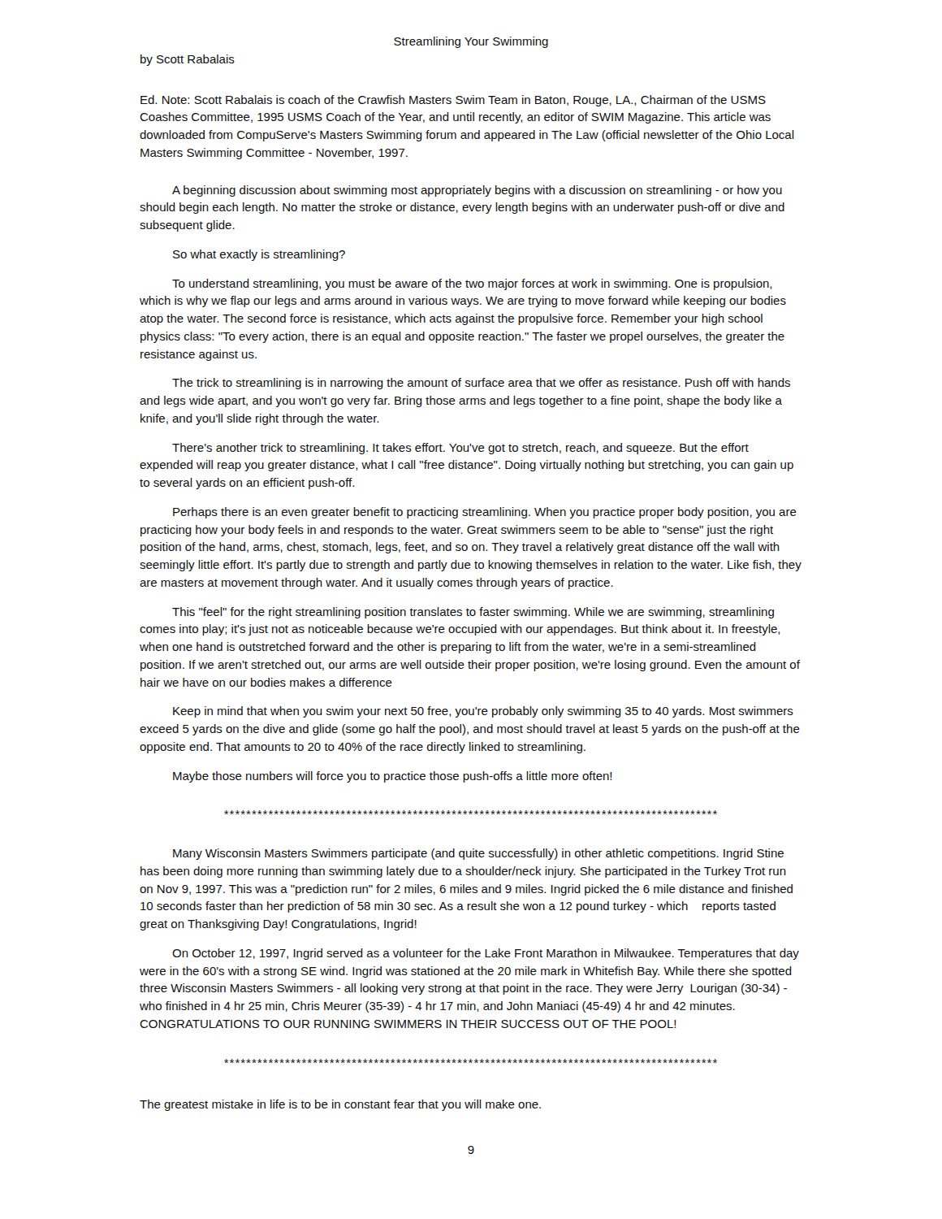Streamlining Your Swimming
by Scott Rabalais
Ed. Note: Scott Rabalais is coach of the Crawfish Masters Swim Team in Baton, Rouge, LA., Chairman of the USMS Coashes Committee, 1995 USMS Coach of the Year, and until recently, an editor of SWIM Magazine. This article was downloaded from CompuServe's Masters Swimming forum and appeared in The Law (official newsletter of the Ohio Local Masters Swimming Committee - November, 1997.
A beginning discussion about swimming most appropriately begins with a discussion on streamlining - or how you should begin each length. No matter the stroke or distance, every length begins with an underwater push-off or dive and subsequent glide.
So what exactly is streamlining?
To understand streamlining, you must be aware of the two major forces at work in swimming. One is propulsion, which is why we flap our legs and arms around in various ways. We are trying to move forward while keeping our bodies atop the water. The second force is resistance, which acts against the propulsive force. Remember your high school physics class: "To every action, there is an equal and opposite reaction." The faster we propel ourselves, the greater the resistance against us.
The trick to streamlining is in narrowing the amount of surface area that we offer as resistance. Push off with hands and legs wide apart, and you won't go very far. Bring those arms and legs together to a fine point, shape the body like a knife, and you'll slide right through the water.
There's another trick to streamlining. It takes effort. You've got to stretch, reach, and squeeze. But the effort expended will reap you greater distance, what I call "free distance". Doing virtually nothing but stretching, you can gain up to several yards on an efficient push-off.
Perhaps there is an even greater benefit to practicing streamlining. When you practice proper body position, you are practicing how your body feels in and responds to the water. Great swimmers seem to be able to "sense" just the right position of the hand, arms, chest, stomach, legs, feet, and so on. They travel a relatively great distance off the wall with seemingly little effort. It's partly due to strength and partly due to knowing themselves in relation to the water. Like fish, they are masters at movement through water. And it usually comes through years of practice.
This "feel" for the right streamlining position translates to faster swimming. While we are swimming, streamlining comes into play; it's just not as noticeable because we're occupied with our appendages. But think about it. In freestyle, when one hand is outstretched forward and the other is preparing to lift from the water, we're in a semi-streamlined position. If we aren't stretched out, our arms are well outside their proper position, we're losing ground. Even the amount of hair we have on our bodies makes a difference
Keep in mind that when you swim your next 50 free, you're probably only swimming 35 to 40 yards. Most swimmers exceed 5 yards on the dive and glide (some go half the pool), and most should travel at least 5 yards on the push-off at the opposite end. That amounts to 20 to 40% of the race directly linked to streamlining.
Maybe those numbers will force you to practice those push-offs a little more often!
*****************************************************************************************
Many Wisconsin Masters Swimmers participate (and quite successfully) in other athletic competitions. Ingrid Stine has been doing more running than swimming lately due to a shoulder/neck injury. She participated in the Turkey Trot run on Nov 9, 1997. This was a "prediction run" for 2 miles, 6 miles and 9 miles. Ingrid picked the 6 mile distance and finished 10 seconds faster than her prediction of 58 min 30 sec. As a result she won a 12 pound turkey - which reports tasted great on Thanksgiving Day! Congratulations, Ingrid!
On October 12, 1997, Ingrid served as a volunteer for the Lake Front Marathon in Milwaukee. Temperatures that day were in the 60's with a strong SE wind. Ingrid was stationed at the 20 mile mark in Whitefish Bay. While there she spotted three Wisconsin Masters Swimmers - all looking very strong at that point in the race. They were Jerry Lourigan (30-34) - who finished in 4 hr 25 min, Chris Meurer (35-39) - 4 hr 17 min, and John Maniaci (45-49) 4 hr and 42 minutes. CONGRATULATIONS TO OUR RUNNING SWIMMERS IN THEIR SUCCESS OUT OF THE POOL!
*****************************************************************************************
The greatest mistake in life is to be in constant fear that you will make one.
9